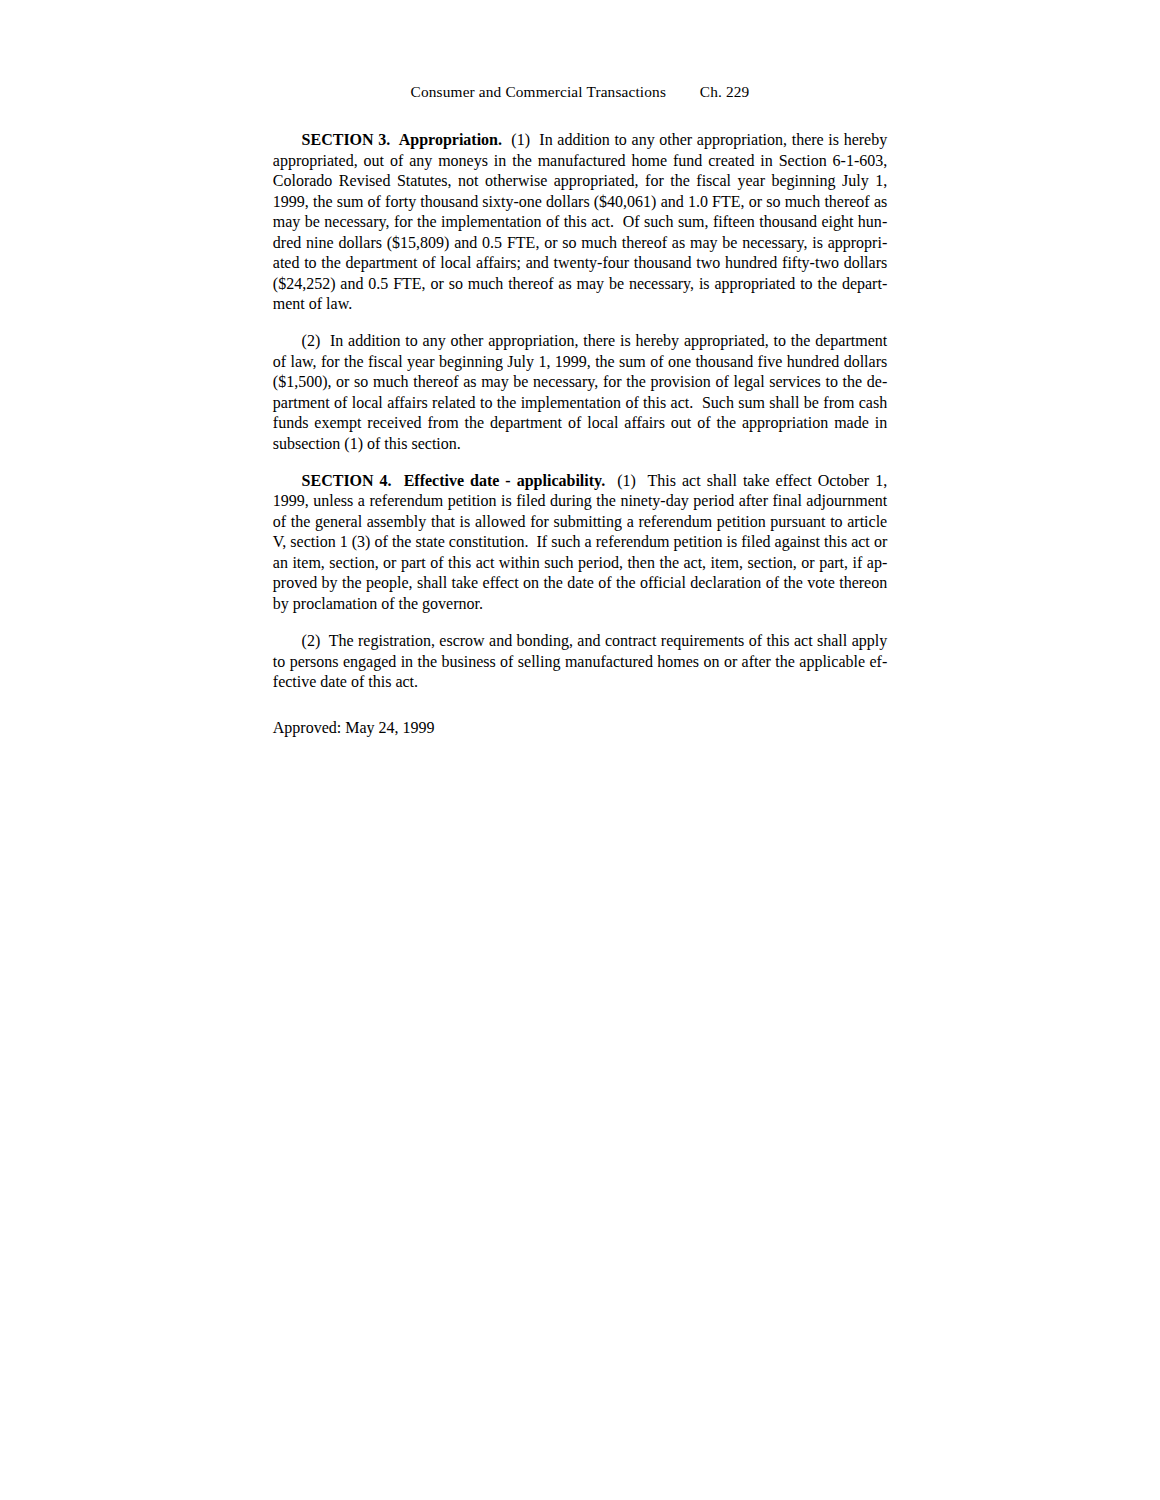Consumer and Commercial Transactions Ch. 229
SECTION 3. Appropriation. (1) In addition to any other appropriation, there is hereby appropriated, out of any moneys in the manufactured home fund created in Section 6-1-603, Colorado Revised Statutes, not otherwise appropriated, for the fiscal year beginning July 1, 1999, the sum of forty thousand sixty-one dollars ($40,061) and 1.0 FTE, or so much thereof as may be necessary, for the implementation of this act. Of such sum, fifteen thousand eight hundred nine dollars ($15,809) and 0.5 FTE, or so much thereof as may be necessary, is appropriated to the department of local affairs; and twenty-four thousand two hundred fifty-two dollars ($24,252) and 0.5 FTE, or so much thereof as may be necessary, is appropriated to the department of law.
(2) In addition to any other appropriation, there is hereby appropriated, to the department of law, for the fiscal year beginning July 1, 1999, the sum of one thousand five hundred dollars ($1,500), or so much thereof as may be necessary, for the provision of legal services to the department of local affairs related to the implementation of this act. Such sum shall be from cash funds exempt received from the department of local affairs out of the appropriation made in subsection (1) of this section.
SECTION 4. Effective date - applicability. (1) This act shall take effect October 1, 1999, unless a referendum petition is filed during the ninety-day period after final adjournment of the general assembly that is allowed for submitting a referendum petition pursuant to article V, section 1 (3) of the state constitution. If such a referendum petition is filed against this act or an item, section, or part of this act within such period, then the act, item, section, or part, if approved by the people, shall take effect on the date of the official declaration of the vote thereon by proclamation of the governor.
(2) The registration, escrow and bonding, and contract requirements of this act shall apply to persons engaged in the business of selling manufactured homes on or after the applicable effective date of this act.
Approved: May 24, 1999